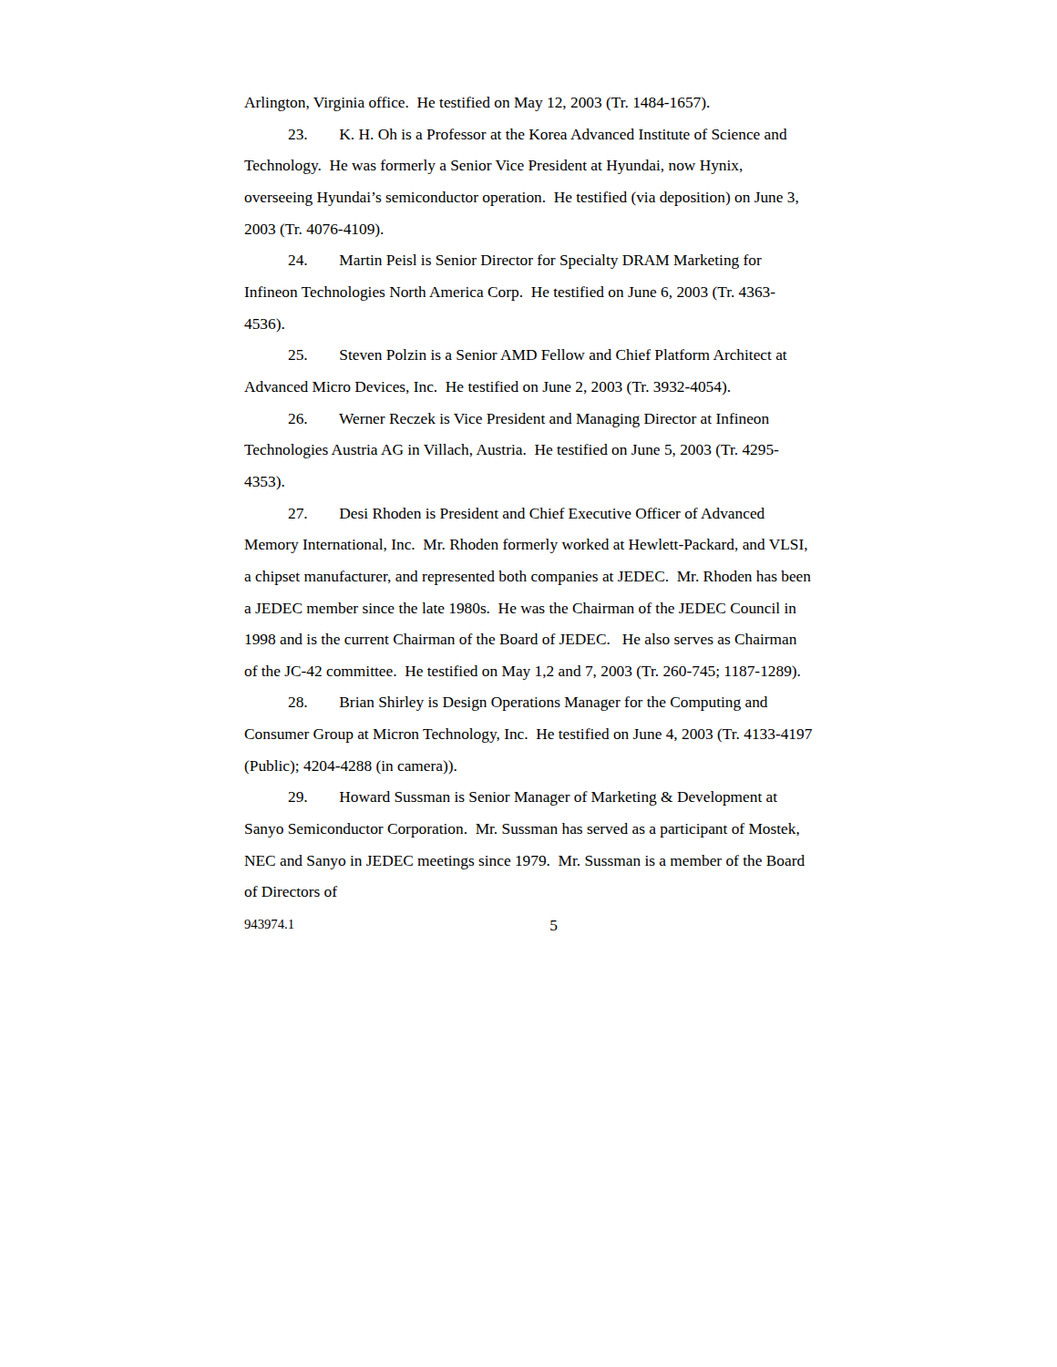Arlington, Virginia office. He testified on May 12, 2003 (Tr. 1484-1657).
23. K. H. Oh is a Professor at the Korea Advanced Institute of Science and Technology. He was formerly a Senior Vice President at Hyundai, now Hynix, overseeing Hyundai’s semiconductor operation. He testified (via deposition) on June 3, 2003 (Tr. 4076-4109).
24. Martin Peisl is Senior Director for Specialty DRAM Marketing for Infineon Technologies North America Corp. He testified on June 6, 2003 (Tr. 4363-4536).
25. Steven Polzin is a Senior AMD Fellow and Chief Platform Architect at Advanced Micro Devices, Inc. He testified on June 2, 2003 (Tr. 3932-4054).
26. Werner Reczek is Vice President and Managing Director at Infineon Technologies Austria AG in Villach, Austria. He testified on June 5, 2003 (Tr. 4295-4353).
27. Desi Rhoden is President and Chief Executive Officer of Advanced Memory International, Inc. Mr. Rhoden formerly worked at Hewlett-Packard, and VLSI, a chipset manufacturer, and represented both companies at JEDEC. Mr. Rhoden has been a JEDEC member since the late 1980s. He was the Chairman of the JEDEC Council in 1998 and is the current Chairman of the Board of JEDEC. He also serves as Chairman of the JC-42 committee. He testified on May 1,2 and 7, 2003 (Tr. 260-745; 1187-1289).
28. Brian Shirley is Design Operations Manager for the Computing and Consumer Group at Micron Technology, Inc. He testified on June 4, 2003 (Tr. 4133-4197 (Public); 4204-4288 (in camera)).
29. Howard Sussman is Senior Manager of Marketing & Development at Sanyo Semiconductor Corporation. Mr. Sussman has served as a participant of Mostek, NEC and Sanyo in JEDEC meetings since 1979. Mr. Sussman is a member of the Board of Directors of
943974.1
5